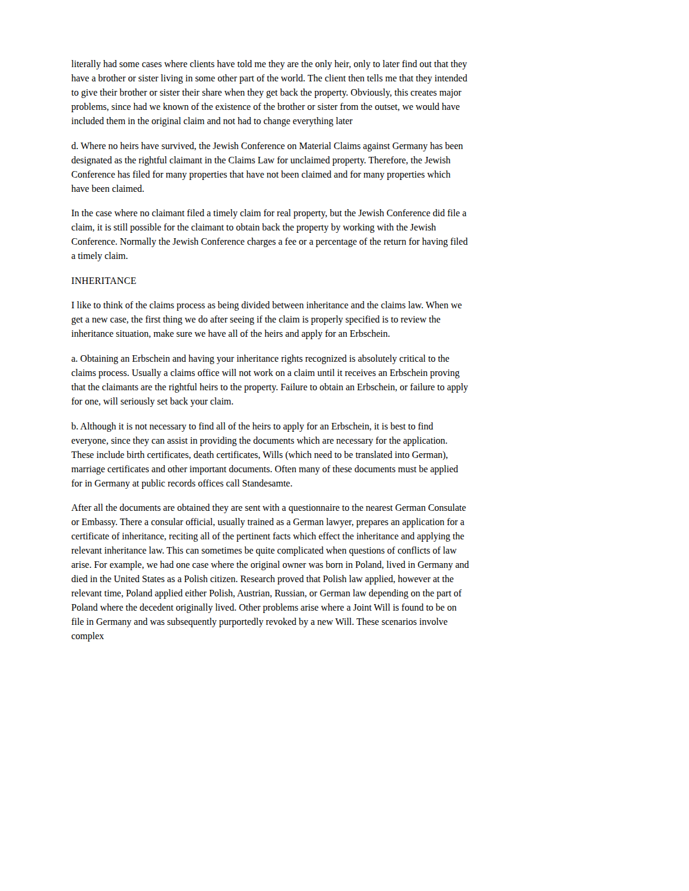literally had some cases where clients have told me they are the only heir, only to later find out that they have a brother or sister living in some other part of the world. The client then tells me that they intended to give their brother or sister their share when they get back the property. Obviously, this creates major problems, since had we known of the existence of the brother or sister from the outset, we would have included them in the original claim and not had to change everything later
d. Where no heirs have survived, the Jewish Conference on Material Claims against Germany has been designated as the rightful claimant in the Claims Law for unclaimed property. Therefore, the Jewish Conference has filed for many properties that have not been claimed and for many properties which have been claimed.
In the case where no claimant filed a timely claim for real property, but the Jewish Conference did file a claim, it is still possible for the claimant to obtain back the property by working with the Jewish Conference. Normally the Jewish Conference charges a fee or a percentage of the return for having filed a timely claim.
INHERITANCE
I like to think of the claims process as being divided between inheritance and the claims law. When we get a new case, the first thing we do after seeing if the claim is properly specified is to review the inheritance situation, make sure we have all of the heirs and apply for an Erbschein.
a. Obtaining an Erbschein and having your inheritance rights recognized is absolutely critical to the claims process. Usually a claims office will not work on a claim until it receives an Erbschein proving that the claimants are the rightful heirs to the property. Failure to obtain an Erbschein, or failure to apply for one, will seriously set back your claim.
b. Although it is not necessary to find all of the heirs to apply for an Erbschein, it is best to find everyone, since they can assist in providing the documents which are necessary for the application. These include birth certificates, death certificates, Wills (which need to be translated into German), marriage certificates and other important documents. Often many of these documents must be applied for in Germany at public records offices call Standesamte.
After all the documents are obtained they are sent with a questionnaire to the nearest German Consulate or Embassy. There a consular official, usually trained as a German lawyer, prepares an application for a certificate of inheritance, reciting all of the pertinent facts which effect the inheritance and applying the relevant inheritance law. This can sometimes be quite complicated when questions of conflicts of law arise. For example, we had one case where the original owner was born in Poland, lived in Germany and died in the United States as a Polish citizen. Research proved that Polish law applied, however at the relevant time, Poland applied either Polish, Austrian, Russian, or German law depending on the part of Poland where the decedent originally lived. Other problems arise where a Joint Will is found to be on file in Germany and was subsequently purportedly revoked by a new Will. These scenarios involve complex